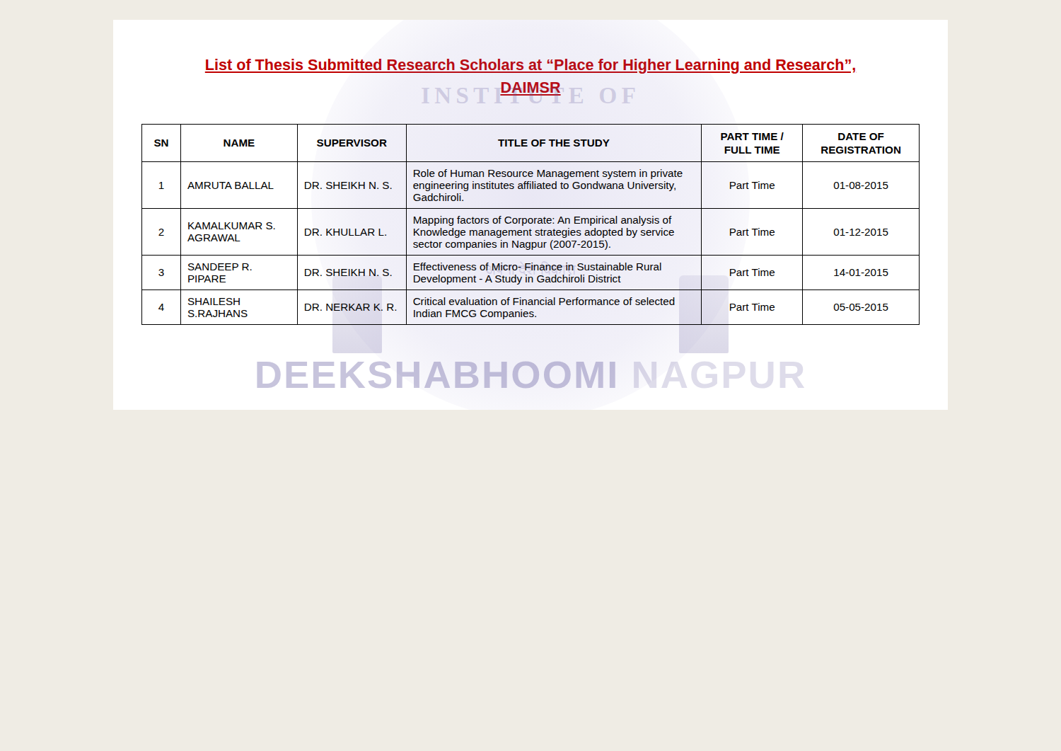INSTITUTE OF
अपना देश विकास
DEEKSHABHOOMI NAGPUR
List of Thesis Submitted Research Scholars at “Place for Higher Learning and Research”, DAIMSR
| SN | NAME | SUPERVISOR | TITLE OF THE STUDY | PART TIME / FULL TIME | DATE OF REGISTRATION |
| --- | --- | --- | --- | --- | --- |
| 1 | AMRUTA BALLAL | DR. SHEIKH N. S. | Role of Human Resource Management system in private engineering institutes affiliated to Gondwana University, Gadchiroli. | Part Time | 01-08-2015 |
| 2 | KAMALKUMAR S. AGRAWAL | DR. KHULLAR L. | Mapping factors of Corporate: An Empirical analysis of Knowledge management strategies adopted by service sector companies in Nagpur (2007-2015). | Part Time | 01-12-2015 |
| 3 | SANDEEP R. PIPARE | DR. SHEIKH N. S. | Effectiveness of Micro- Finance in Sustainable Rural Development - A Study in Gadchiroli District | Part Time | 14-01-2015 |
| 4 | SHAILESH S.RAJHANS | DR. NERKAR K. R. | Critical evaluation of Financial Performance of selected Indian FMCG Companies. | Part Time | 05-05-2015 |